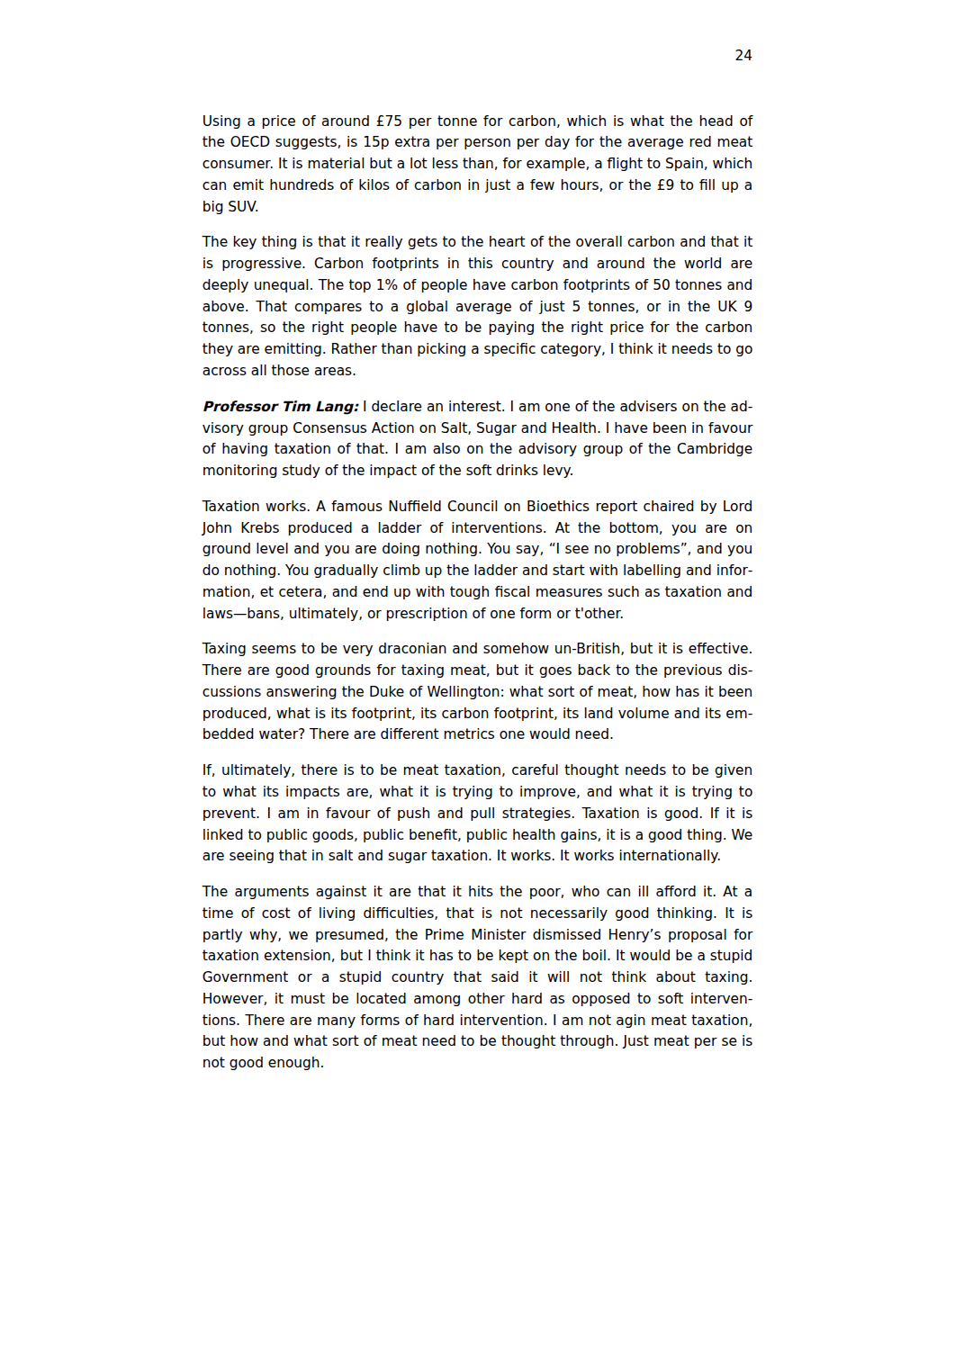24
Using a price of around £75 per tonne for carbon, which is what the head of the OECD suggests, is 15p extra per person per day for the average red meat consumer. It is material but a lot less than, for example, a flight to Spain, which can emit hundreds of kilos of carbon in just a few hours, or the £9 to fill up a big SUV.
The key thing is that it really gets to the heart of the overall carbon and that it is progressive. Carbon footprints in this country and around the world are deeply unequal. The top 1% of people have carbon footprints of 50 tonnes and above. That compares to a global average of just 5 tonnes, or in the UK 9 tonnes, so the right people have to be paying the right price for the carbon they are emitting. Rather than picking a specific category, I think it needs to go across all those areas.
Professor Tim Lang: I declare an interest. I am one of the advisers on the advisory group Consensus Action on Salt, Sugar and Health. I have been in favour of having taxation of that. I am also on the advisory group of the Cambridge monitoring study of the impact of the soft drinks levy.
Taxation works. A famous Nuffield Council on Bioethics report chaired by Lord John Krebs produced a ladder of interventions. At the bottom, you are on ground level and you are doing nothing. You say, “I see no problems”, and you do nothing. You gradually climb up the ladder and start with labelling and information, et cetera, and end up with tough fiscal measures such as taxation and laws—bans, ultimately, or prescription of one form or t'other.
Taxing seems to be very draconian and somehow un-British, but it is effective. There are good grounds for taxing meat, but it goes back to the previous discussions answering the Duke of Wellington: what sort of meat, how has it been produced, what is its footprint, its carbon footprint, its land volume and its embedded water? There are different metrics one would need.
If, ultimately, there is to be meat taxation, careful thought needs to be given to what its impacts are, what it is trying to improve, and what it is trying to prevent. I am in favour of push and pull strategies. Taxation is good. If it is linked to public goods, public benefit, public health gains, it is a good thing. We are seeing that in salt and sugar taxation. It works. It works internationally.
The arguments against it are that it hits the poor, who can ill afford it. At a time of cost of living difficulties, that is not necessarily good thinking. It is partly why, we presumed, the Prime Minister dismissed Henry’s proposal for taxation extension, but I think it has to be kept on the boil. It would be a stupid Government or a stupid country that said it will not think about taxing. However, it must be located among other hard as opposed to soft interventions. There are many forms of hard intervention. I am not agin meat taxation, but how and what sort of meat need to be thought through. Just meat per se is not good enough.